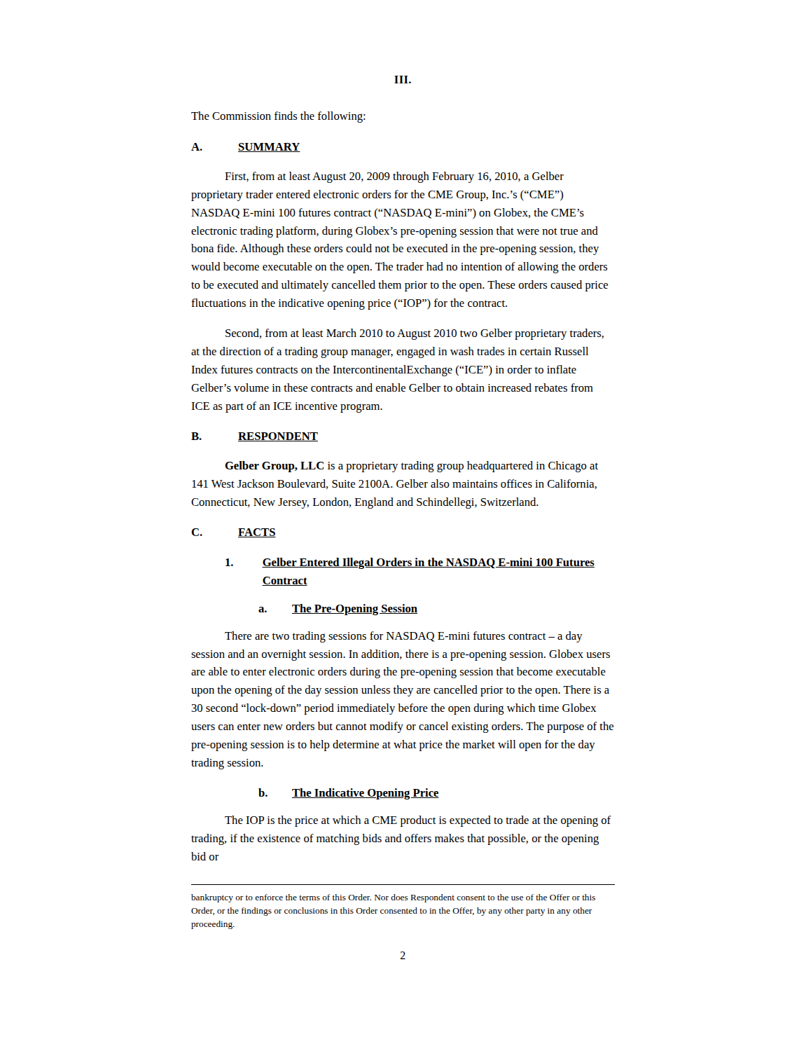III.
The Commission finds the following:
A. SUMMARY
First, from at least August 20, 2009 through February 16, 2010, a Gelber proprietary trader entered electronic orders for the CME Group, Inc.’s (“CME”) NASDAQ E-mini 100 futures contract (“NASDAQ E-mini”) on Globex, the CME’s electronic trading platform, during Globex’s pre-opening session that were not true and bona fide. Although these orders could not be executed in the pre-opening session, they would become executable on the open. The trader had no intention of allowing the orders to be executed and ultimately cancelled them prior to the open. These orders caused price fluctuations in the indicative opening price (“IOP”) for the contract.
Second, from at least March 2010 to August 2010 two Gelber proprietary traders, at the direction of a trading group manager, engaged in wash trades in certain Russell Index futures contracts on the IntercontinentalExchange (“ICE”) in order to inflate Gelber’s volume in these contracts and enable Gelber to obtain increased rebates from ICE as part of an ICE incentive program.
B. RESPONDENT
Gelber Group, LLC is a proprietary trading group headquartered in Chicago at 141 West Jackson Boulevard, Suite 2100A. Gelber also maintains offices in California, Connecticut, New Jersey, London, England and Schindellegi, Switzerland.
C. FACTS
1. Gelber Entered Illegal Orders in the NASDAQ E-mini 100 Futures Contract
a. The Pre-Opening Session
There are two trading sessions for NASDAQ E-mini futures contract – a day session and an overnight session. In addition, there is a pre-opening session. Globex users are able to enter electronic orders during the pre-opening session that become executable upon the opening of the day session unless they are cancelled prior to the open. There is a 30 second “lock-down” period immediately before the open during which time Globex users can enter new orders but cannot modify or cancel existing orders. The purpose of the pre-opening session is to help determine at what price the market will open for the day trading session.
b. The Indicative Opening Price
The IOP is the price at which a CME product is expected to trade at the opening of trading, if the existence of matching bids and offers makes that possible, or the opening bid or
bankruptcy or to enforce the terms of this Order. Nor does Respondent consent to the use of the Offer or this Order, or the findings or conclusions in this Order consented to in the Offer, by any other party in any other proceeding.
2